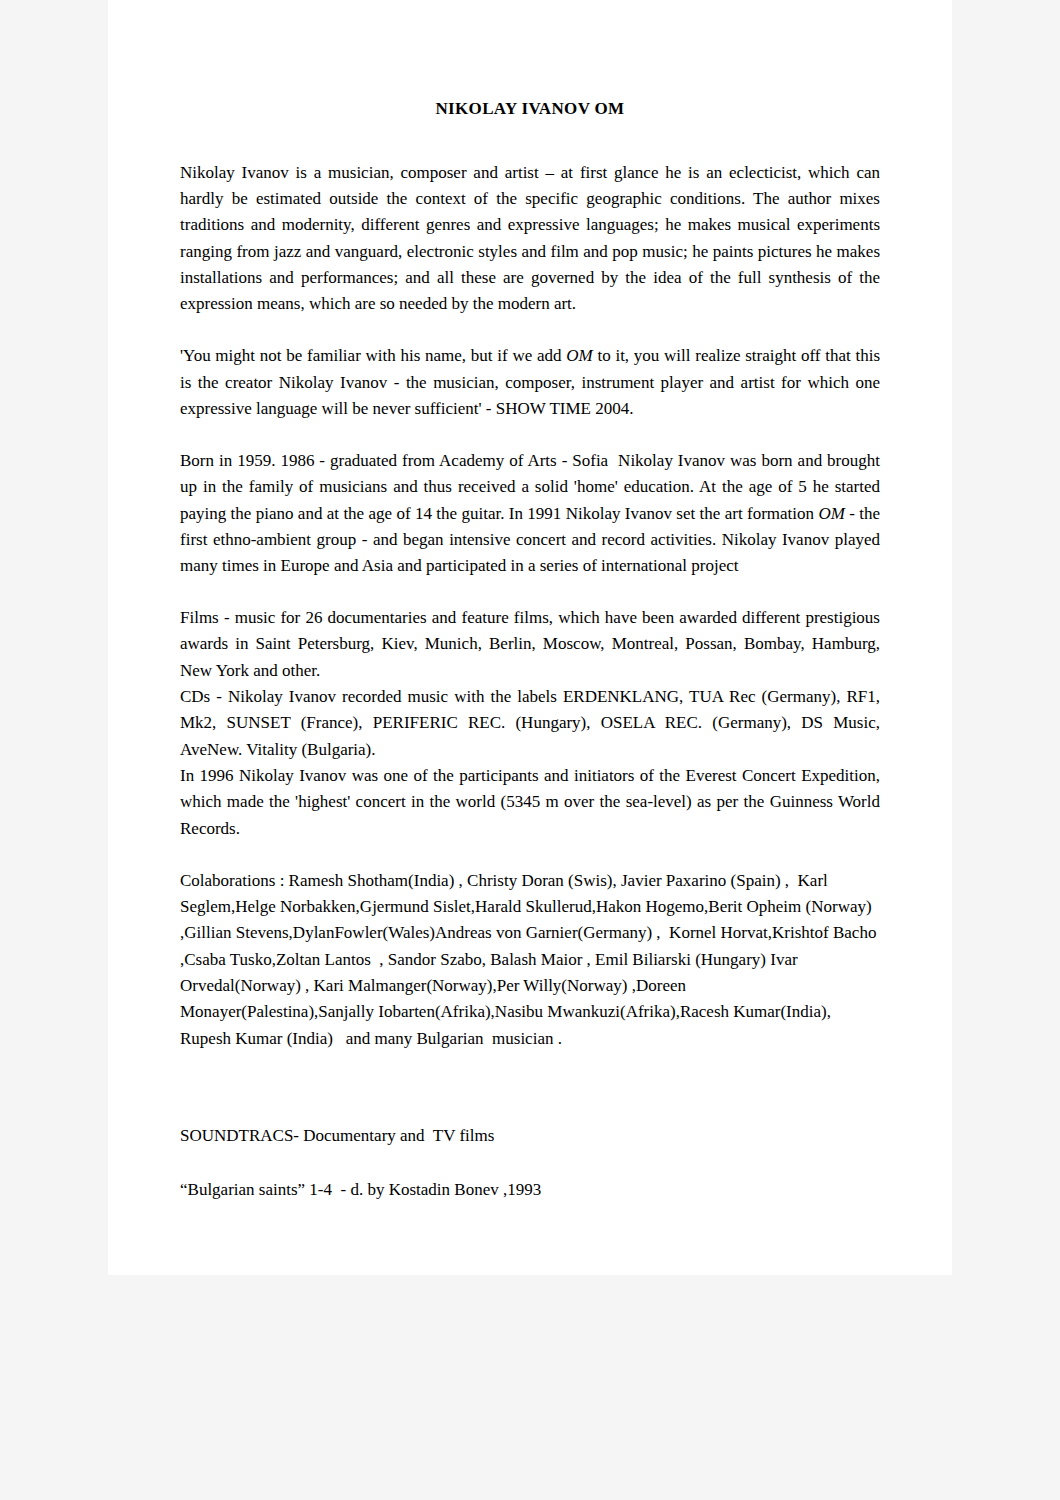NIKOLAY IVANOV OM
Nikolay Ivanov is a musician, composer and artist – at first glance he is an eclecticist, which can hardly be estimated outside the context of the specific geographic conditions. The author mixes traditions and modernity, different genres and expressive languages; he makes musical experiments ranging from jazz and vanguard, electronic styles and film and pop music; he paints pictures he makes installations and performances; and all these are governed by the idea of the full synthesis of the expression means, which are so needed by the modern art.
'You might not be familiar with his name, but if we add OM to it, you will realize straight off that this is the creator Nikolay Ivanov - the musician, composer, instrument player and artist for which one expressive language will be never sufficient' - SHOW TIME 2004.
Born in 1959. 1986 - graduated from Academy of Arts - Sofia Nikolay Ivanov was born and brought up in the family of musicians and thus received a solid 'home' education. At the age of 5 he started paying the piano and at the age of 14 the guitar. In 1991 Nikolay Ivanov set the art formation OM - the first ethno-ambient group - and began intensive concert and record activities. Nikolay Ivanov played many times in Europe and Asia and participated in a series of international project
Films - music for 26 documentaries and feature films, which have been awarded different prestigious awards in Saint Petersburg, Kiev, Munich, Berlin, Moscow, Montreal, Possan, Bombay, Hamburg, New York and other.
CDs - Nikolay Ivanov recorded music with the labels ERDENKLANG, TUA Rec (Germany), RF1, Mk2, SUNSET (France), PERIFERIC REC. (Hungary), OSELA REC. (Germany), DS Music, AveNew. Vitality (Bulgaria).
In 1996 Nikolay Ivanov was one of the participants and initiators of the Everest Concert Expedition, which made the 'highest' concert in the world (5345 m over the sea-level) as per the Guinness World Records.
Colaborations : Ramesh Shotham(India) , Christy Doran (Swis), Javier Paxarino (Spain) , Karl Seglem,Helge Norbakken,Gjermund Sislet,Harald Skullerud,Hakon Hogemo,Berit Opheim (Norway) ,Gillian Stevens,DylanFowler(Wales)Andreas von Garnier(Germany) , Kornel Horvat,Krishtof Bacho ,Csaba Tusko,Zoltan Lantos , Sandor Szabo, Balash Maior , Emil Biliarski (Hungary) Ivar Orvedal(Norway) , Kari Malmanger(Norway),Per Willy(Norway) ,Doreen Monayer(Palestina),Sanjally Iobarten(Afrika),Nasibu Mwankuzi(Afrika),Racesh Kumar(India), Rupesh Kumar (India) and many Bulgarian musician .
SOUNDTRACS- Documentary and TV films
“Bulgarian saints” 1-4 - d. by Kostadin Bonev ,1993